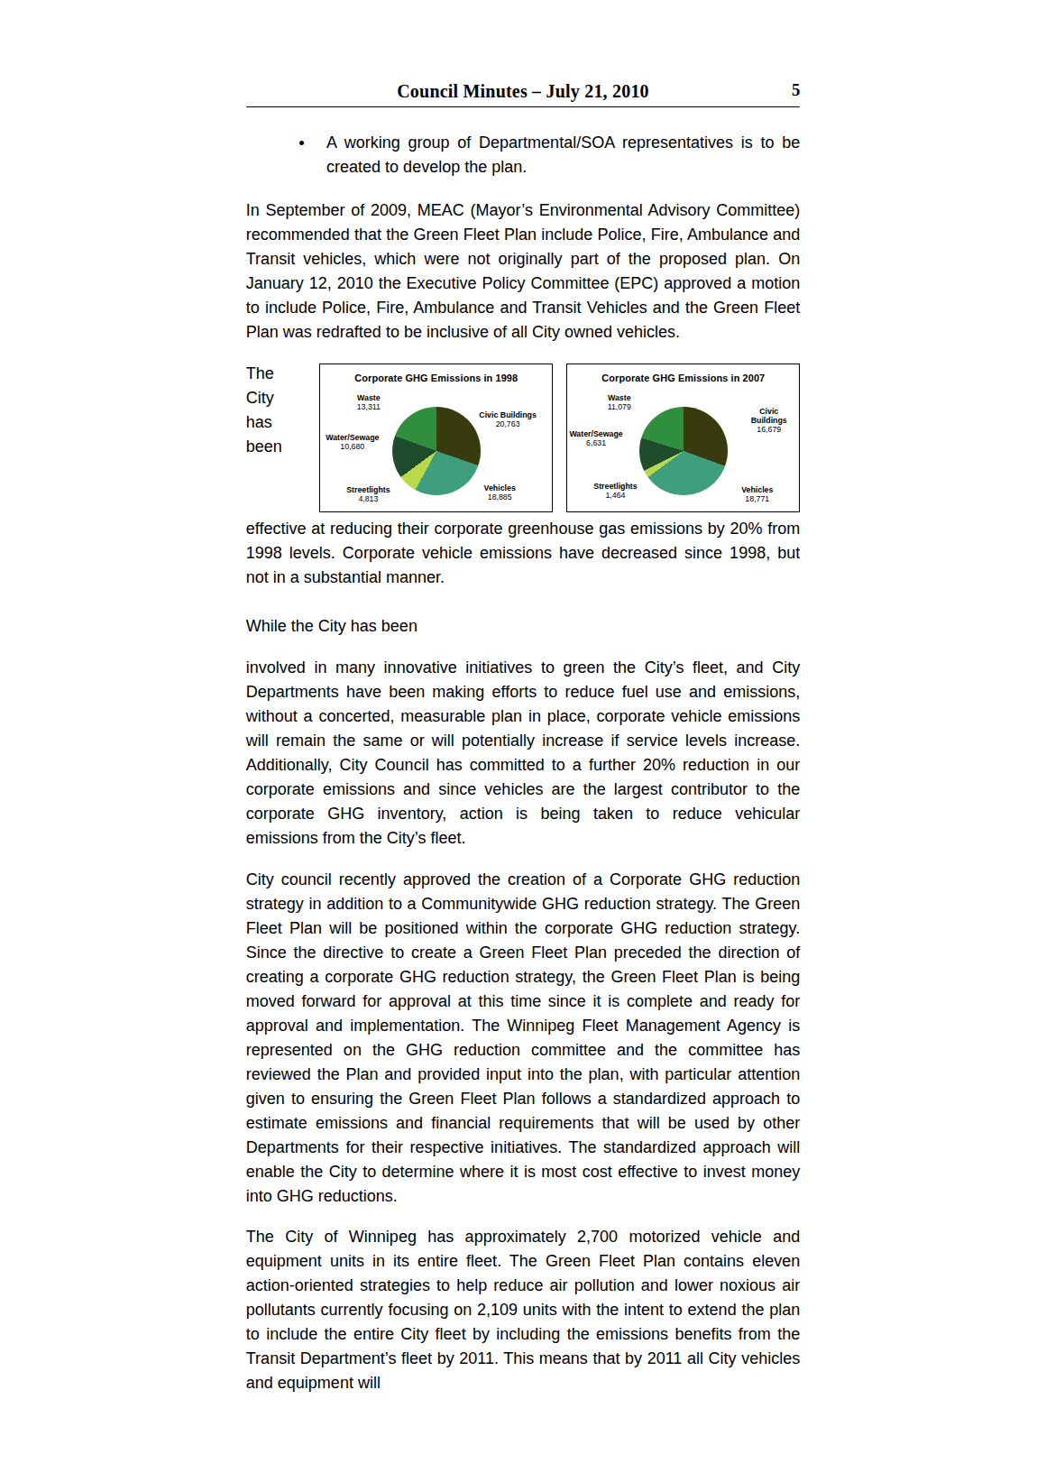5
Council Minutes – July 21, 2010
A working group of Departmental/SOA representatives is to be created to develop the plan.
In September of 2009, MEAC (Mayor’s Environmental Advisory Committee) recommended that the Green Fleet Plan include Police, Fire, Ambulance and Transit vehicles, which were not originally part of the proposed plan. On January 12, 2010 the Executive Policy Committee (EPC) approved a motion to include Police, Fire, Ambulance and Transit Vehicles and the Green Fleet Plan was redrafted to be inclusive of all City owned vehicles.
Corporate GHG Emissions in 1998
Waste13,311
Civic Buildings20,763
Water/Sewage10,680
Streetlights4,813
Vehicles18,885
Corporate GHG Emissions in 2007
Waste11,079
Civic
Buildings16,679
Water/Sewage6,631
Streetlights1,464
Vehicles18,771
The City has been effective at reducing their corporate greenhouse gas emissions by 20% from 1998 levels. Corporate vehicle emissions have decreased since 1998, but not in a substantial manner.
While the City has been
involved in many innovative initiatives to green the City’s fleet, and City Departments have been making efforts to reduce fuel use and emissions, without a concerted, measurable plan in place, corporate vehicle emissions will remain the same or will potentially increase if service levels increase. Additionally, City Council has committed to a further 20% reduction in our corporate emissions and since vehicles are the largest contributor to the corporate GHG inventory, action is being taken to reduce vehicular emissions from the City’s fleet.
City council recently approved the creation of a Corporate GHG reduction strategy in addition to a Communitywide GHG reduction strategy. The Green Fleet Plan will be positioned within the corporate GHG reduction strategy. Since the directive to create a Green Fleet Plan preceded the direction of creating a corporate GHG reduction strategy, the Green Fleet Plan is being moved forward for approval at this time since it is complete and ready for approval and implementation. The Winnipeg Fleet Management Agency is represented on the GHG reduction committee and the committee has reviewed the Plan and provided input into the plan, with particular attention given to ensuring the Green Fleet Plan follows a standardized approach to estimate emissions and financial requirements that will be used by other Departments for their respective initiatives. The standardized approach will enable the City to determine where it is most cost effective to invest money into GHG reductions.
The City of Winnipeg has approximately 2,700 motorized vehicle and equipment units in its entire fleet. The Green Fleet Plan contains eleven action-oriented strategies to help reduce air pollution and lower noxious air pollutants currently focusing on 2,109 units with the intent to extend the plan to include the entire City fleet by including the emissions benefits from the Transit Department’s fleet by 2011. This means that by 2011 all City vehicles and equipment will